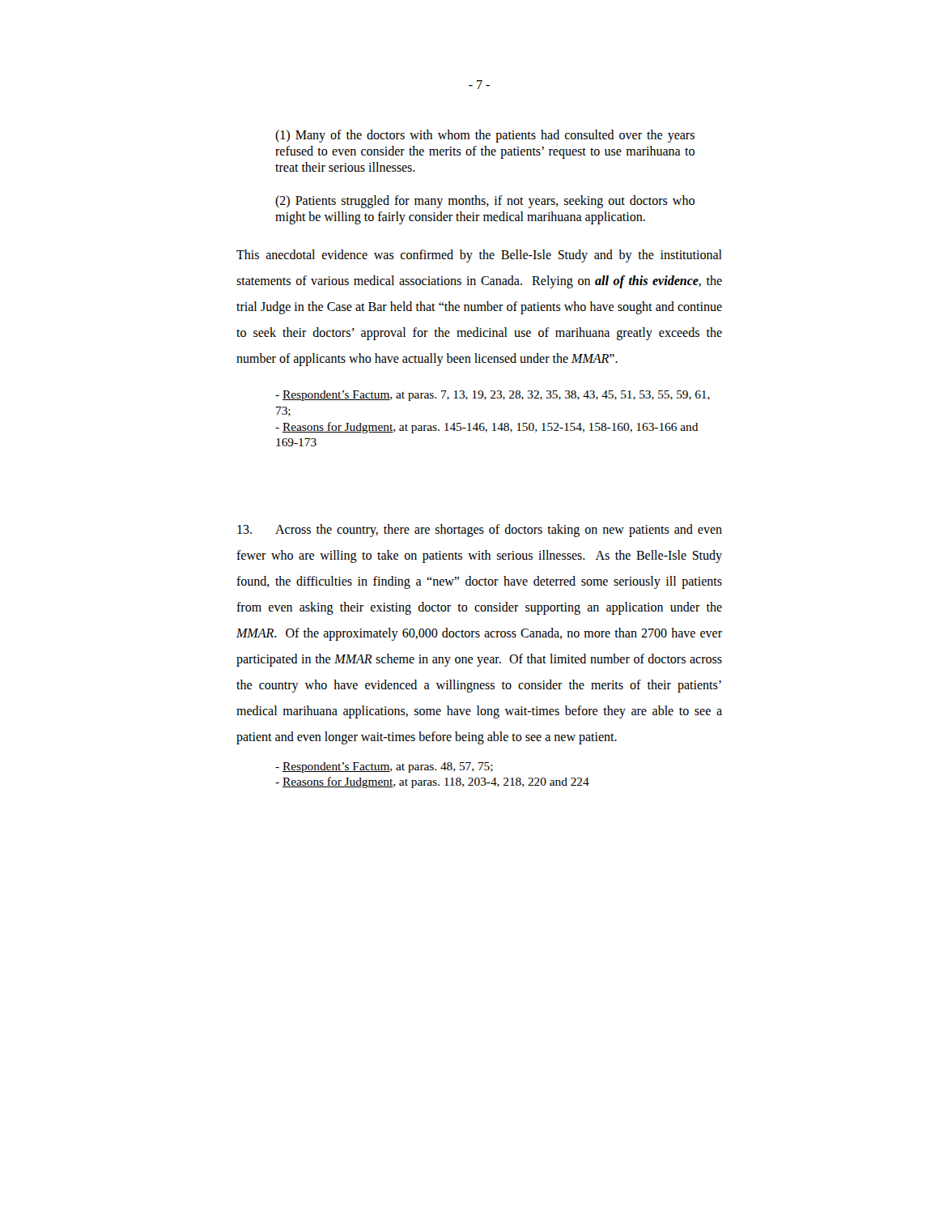- 7 -
(1) Many of the doctors with whom the patients had consulted over the years refused to even consider the merits of the patients’ request to use marihuana to treat their serious illnesses.
(2) Patients struggled for many months, if not years, seeking out doctors who might be willing to fairly consider their medical marihuana application.
This anecdotal evidence was confirmed by the Belle-Isle Study and by the institutional statements of various medical associations in Canada. Relying on all of this evidence, the trial Judge in the Case at Bar held that “the number of patients who have sought and continue to seek their doctors’ approval for the medicinal use of marihuana greatly exceeds the number of applicants who have actually been licensed under the MMAR”.
- Respondent’s Factum, at paras. 7, 13, 19, 23, 28, 32, 35, 38, 43, 45, 51, 53, 55, 59, 61, 73;
- Reasons for Judgment, at paras. 145-146, 148, 150, 152-154, 158-160, 163-166 and 169-173
13. Across the country, there are shortages of doctors taking on new patients and even fewer who are willing to take on patients with serious illnesses. As the Belle-Isle Study found, the difficulties in finding a “new” doctor have deterred some seriously ill patients from even asking their existing doctor to consider supporting an application under the MMAR. Of the approximately 60,000 doctors across Canada, no more than 2700 have ever participated in the MMAR scheme in any one year. Of that limited number of doctors across the country who have evidenced a willingness to consider the merits of their patients’ medical marihuana applications, some have long wait-times before they are able to see a patient and even longer wait-times before being able to see a new patient.
- Respondent’s Factum, at paras. 48, 57, 75;
- Reasons for Judgment, at paras. 118, 203-4, 218, 220 and 224